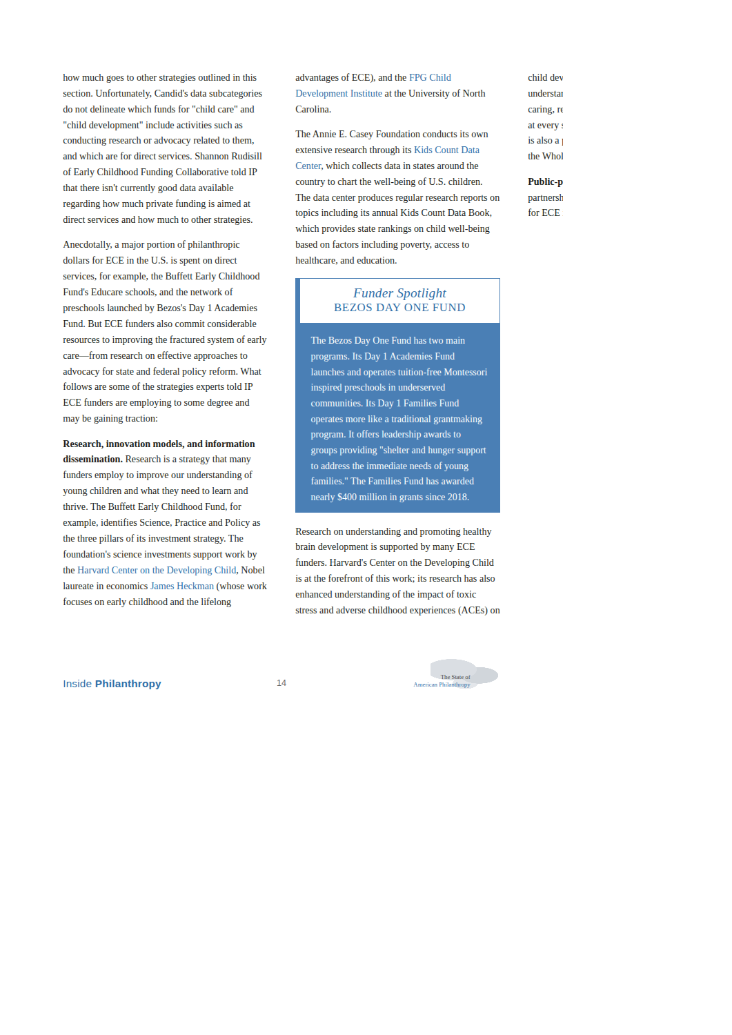how much goes to other strategies outlined in this section. Unfortunately, Candid's data subcategories do not delineate which funds for "child care" and "child development" include activities such as conducting research or advocacy related to them, and which are for direct services. Shannon Rudisill of Early Childhood Funding Collaborative told IP that there isn't currently good data available regarding how much private funding is aimed at direct services and how much to other strategies.
Anecdotally, a major portion of philanthropic dollars for ECE in the U.S. is spent on direct services, for example, the Buffett Early Childhood Fund's Educare schools, and the network of preschools launched by Bezos's Day 1 Academies Fund. But ECE funders also commit considerable resources to improving the fractured system of early care—from research on effective approaches to advocacy for state and federal policy reform. What follows are some of the strategies experts told IP ECE funders are employing to some degree and may be gaining traction:
Research, innovation models, and information dissemination. Research is a strategy that many funders employ to improve our understanding of young children and what they need to learn and thrive. The Buffett Early Childhood Fund, for example, identifies Science, Practice and Policy as the three pillars of its investment strategy. The foundation's science investments support work by the Harvard Center on the Developing Child, Nobel laureate in economics James Heckman (whose work focuses on early childhood and the lifelong advantages of ECE), and the FPG Child Development Institute at the University of North Carolina.
The Annie E. Casey Foundation conducts its own extensive research through its Kids Count Data Center, which collects data in states around the country to chart the well-being of U.S. children. The data center produces regular research reports on topics including its annual Kids Count Data Book, which provides state rankings on child well-being based on factors including poverty, access to healthcare, and education.
Funder Spotlight
BEZOS DAY ONE FUND
The Bezos Day One Fund has two main programs. Its Day 1 Academies Fund launches and operates tuition-free Montessori inspired preschools in underserved communities. Its Day 1 Families Fund operates more like a traditional grantmaking program. It offers leadership awards to groups providing "shelter and hunger support to address the immediate needs of young families." The Families Fund has awarded nearly $400 million in grants since 2018.
Research on understanding and promoting healthy brain development is supported by many ECE funders. Harvard's Center on the Developing Child is at the forefront of this work; its research has also enhanced understanding of the impact of toxic stress and adverse childhood experiences (ACEs) on child development. Research has also elevated our understanding of the key role relationships with caring, responsive adults play in child development at every stage, and today, social-emotional learning is also a priority for many ECE funders (see more in the Whole Child subsection).
Public-private partnerships. Public-private partnerships are necessary because public funding for ECE is inadequate, according to Rudisill.
Inside Philanthropy
14
The State of American Philanthropy